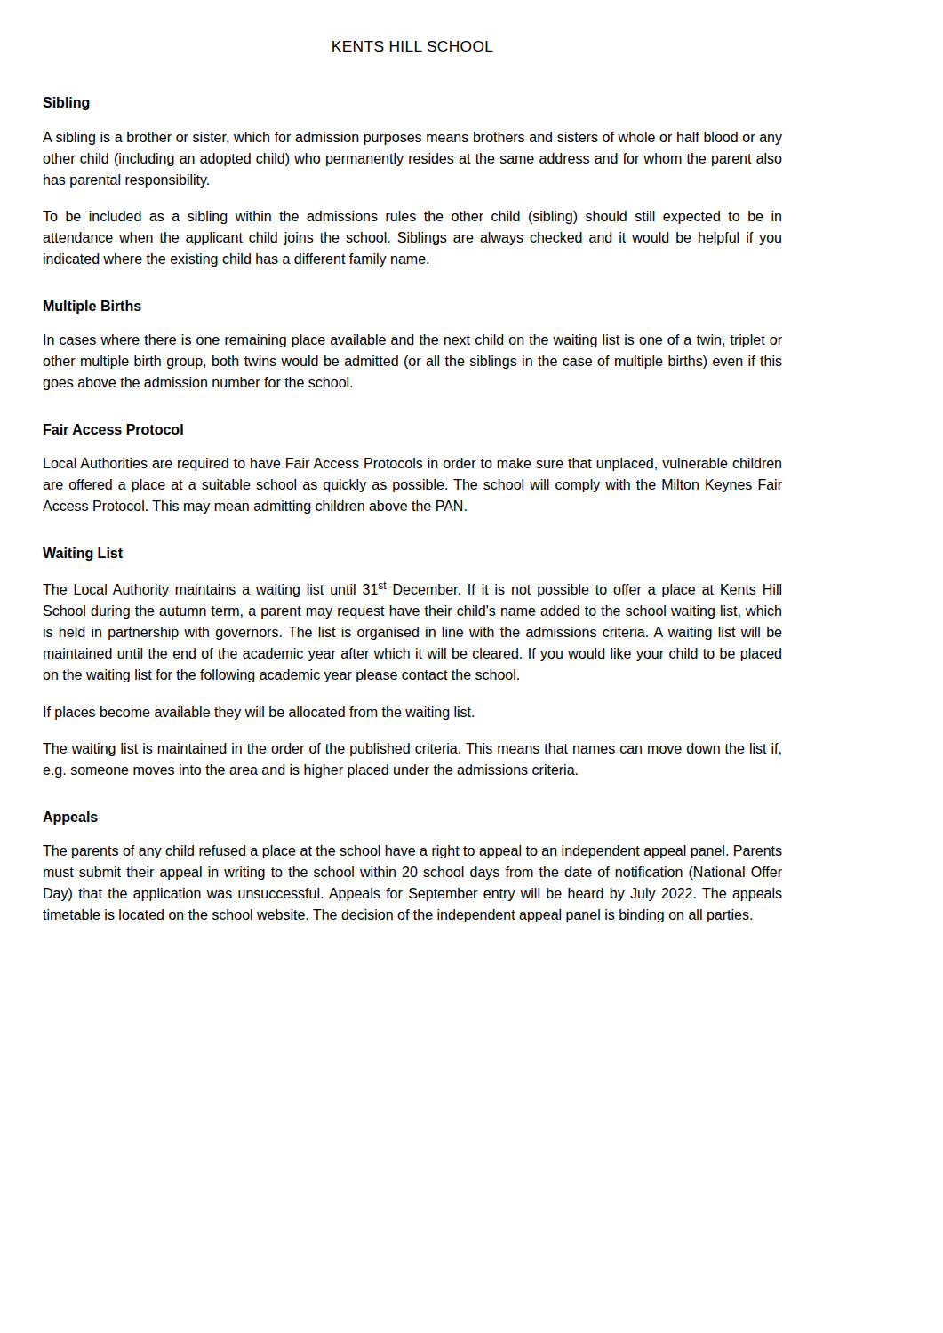KENTS HILL SCHOOL
Sibling
A sibling is a brother or sister, which for admission purposes means brothers and sisters of whole or half blood or any other child (including an adopted child) who permanently resides at the same address and for whom the parent also has parental responsibility.
To be included as a sibling within the admissions rules the other child (sibling) should still expected to be in attendance when the applicant child joins the school. Siblings are always checked and it would be helpful if you indicated where the existing child has a different family name.
Multiple Births
In cases where there is one remaining place available and the next child on the waiting list is one of a twin, triplet or other multiple birth group, both twins would be admitted (or all the siblings in the case of multiple births) even if this goes above the admission number for the school.
Fair Access Protocol
Local Authorities are required to have Fair Access Protocols in order to make sure that unplaced, vulnerable children are offered a place at a suitable school as quickly as possible. The school will comply with the Milton Keynes Fair Access Protocol. This may mean admitting children above the PAN.
Waiting List
The Local Authority maintains a waiting list until 31st December. If it is not possible to offer a place at Kents Hill School during the autumn term, a parent may request have their child's name added to the school waiting list, which is held in partnership with governors. The list is organised in line with the admissions criteria. A waiting list will be maintained until the end of the academic year after which it will be cleared. If you would like your child to be placed on the waiting list for the following academic year please contact the school.
If places become available they will be allocated from the waiting list.
The waiting list is maintained in the order of the published criteria. This means that names can move down the list if, e.g. someone moves into the area and is higher placed under the admissions criteria.
Appeals
The parents of any child refused a place at the school have a right to appeal to an independent appeal panel. Parents must submit their appeal in writing to the school within 20 school days from the date of notification (National Offer Day) that the application was unsuccessful. Appeals for September entry will be heard by July 2022. The appeals timetable is located on the school website. The decision of the independent appeal panel is binding on all parties.